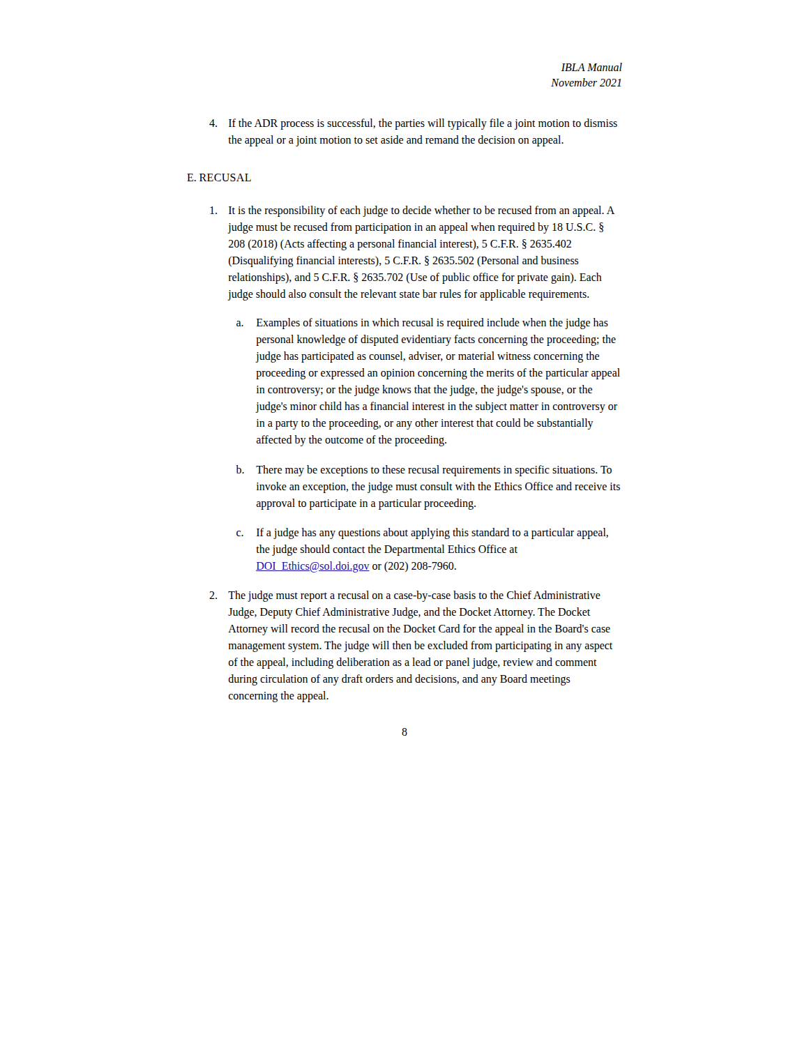IBLA Manual
November 2021
4. If the ADR process is successful, the parties will typically file a joint motion to dismiss the appeal or a joint motion to set aside and remand the decision on appeal.
E. RECUSAL
1. It is the responsibility of each judge to decide whether to be recused from an appeal. A judge must be recused from participation in an appeal when required by 18 U.S.C. § 208 (2018) (Acts affecting a personal financial interest), 5 C.F.R. § 2635.402 (Disqualifying financial interests), 5 C.F.R. § 2635.502 (Personal and business relationships), and 5 C.F.R. § 2635.702 (Use of public office for private gain). Each judge should also consult the relevant state bar rules for applicable requirements.
a. Examples of situations in which recusal is required include when the judge has personal knowledge of disputed evidentiary facts concerning the proceeding; the judge has participated as counsel, adviser, or material witness concerning the proceeding or expressed an opinion concerning the merits of the particular appeal in controversy; or the judge knows that the judge, the judge's spouse, or the judge's minor child has a financial interest in the subject matter in controversy or in a party to the proceeding, or any other interest that could be substantially affected by the outcome of the proceeding.
b. There may be exceptions to these recusal requirements in specific situations. To invoke an exception, the judge must consult with the Ethics Office and receive its approval to participate in a particular proceeding.
c. If a judge has any questions about applying this standard to a particular appeal, the judge should contact the Departmental Ethics Office at DOI_Ethics@sol.doi.gov or (202) 208-7960.
2. The judge must report a recusal on a case-by-case basis to the Chief Administrative Judge, Deputy Chief Administrative Judge, and the Docket Attorney. The Docket Attorney will record the recusal on the Docket Card for the appeal in the Board's case management system. The judge will then be excluded from participating in any aspect of the appeal, including deliberation as a lead or panel judge, review and comment during circulation of any draft orders and decisions, and any Board meetings concerning the appeal.
8